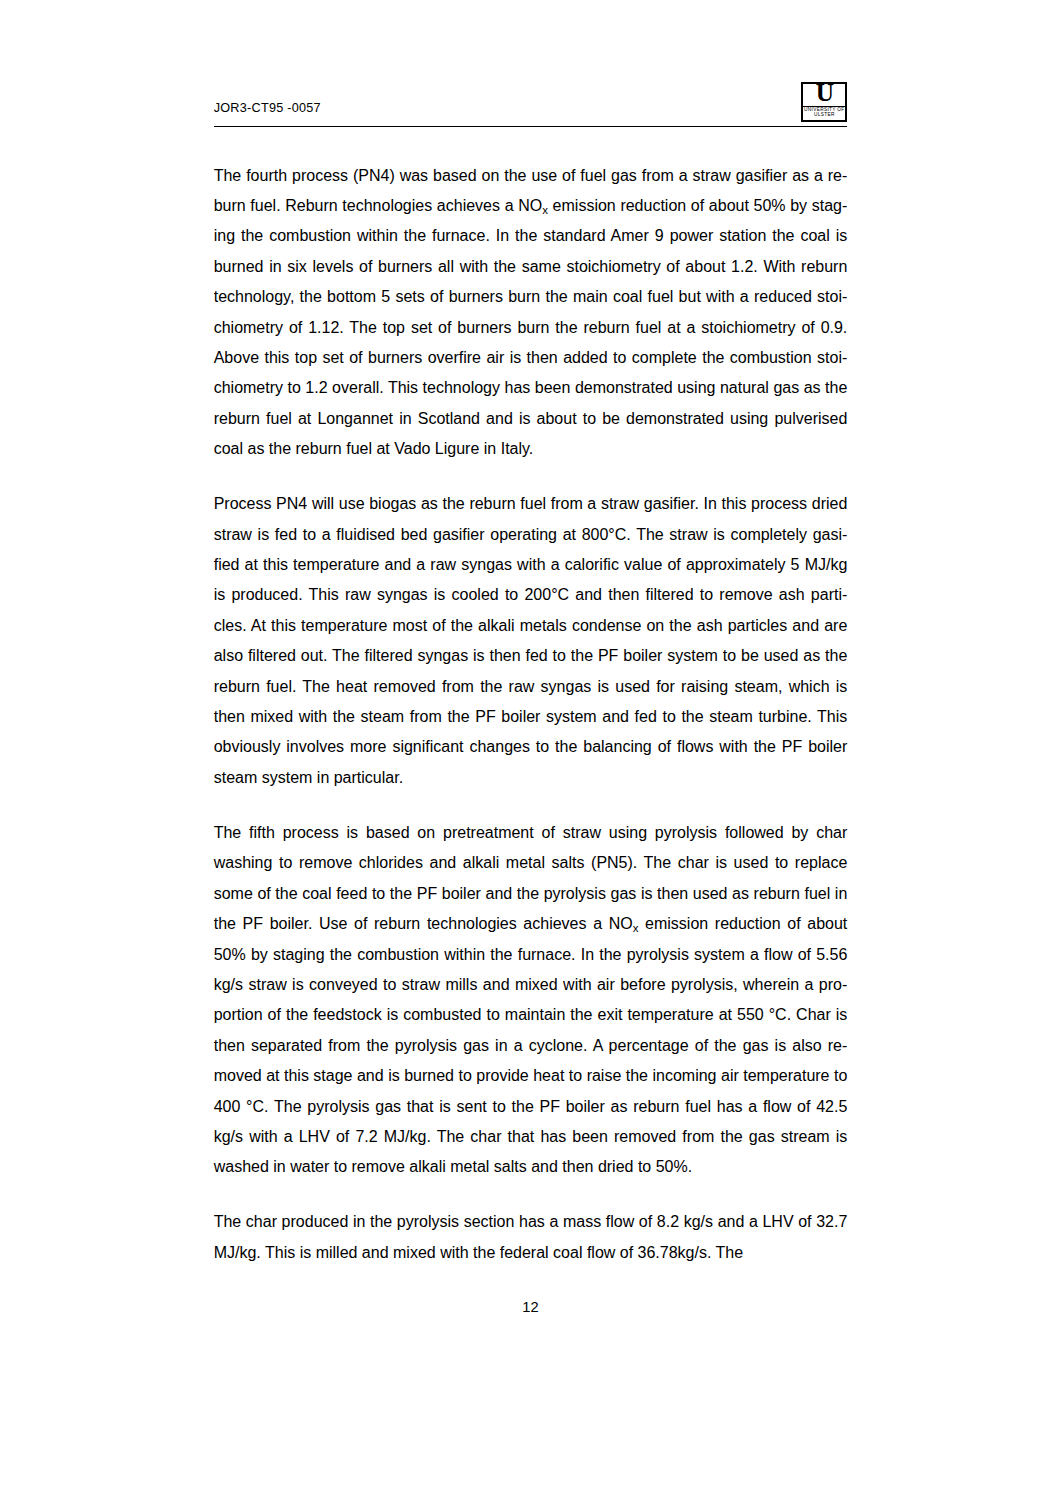JOR3-CT95 -0057
U
UNIVERSITY OF ULSTER
The fourth process (PN4) was based on the use of fuel gas from a straw gasifier as a reburn fuel. Reburn technologies achieves a NOx emission reduction of about 50% by staging the combustion within the furnace. In the standard Amer 9 power station the coal is burned in six levels of burners all with the same stoichiometry of about 1.2. With reburn technology, the bottom 5 sets of burners burn the main coal fuel but with a reduced stoichiometry of 1.12. The top set of burners burn the reburn fuel at a stoichiometry of 0.9. Above this top set of burners overfire air is then added to complete the combustion stoichiometry to 1.2 overall. This technology has been demonstrated using natural gas as the reburn fuel at Longannet in Scotland and is about to be demonstrated using pulverised coal as the reburn fuel at Vado Ligure in Italy.
Process PN4 will use biogas as the reburn fuel from a straw gasifier. In this process dried straw is fed to a fluidised bed gasifier operating at 800°C. The straw is completely gasified at this temperature and a raw syngas with a calorific value of approximately 5 MJ/kg is produced. This raw syngas is cooled to 200°C and then filtered to remove ash particles. At this temperature most of the alkali metals condense on the ash particles and are also filtered out. The filtered syngas is then fed to the PF boiler system to be used as the reburn fuel. The heat removed from the raw syngas is used for raising steam, which is then mixed with the steam from the PF boiler system and fed to the steam turbine. This obviously involves more significant changes to the balancing of flows with the PF boiler steam system in particular.
The fifth process is based on pretreatment of straw using pyrolysis followed by char washing to remove chlorides and alkali metal salts (PN5). The char is used to replace some of the coal feed to the PF boiler and the pyrolysis gas is then used as reburn fuel in the PF boiler. Use of reburn technologies achieves a NOx emission reduction of about 50% by staging the combustion within the furnace. In the pyrolysis system a flow of 5.56 kg/s straw is conveyed to straw mills and mixed with air before pyrolysis, wherein a proportion of the feedstock is combusted to maintain the exit temperature at 550 °C. Char is then separated from the pyrolysis gas in a cyclone. A percentage of the gas is also removed at this stage and is burned to provide heat to raise the incoming air temperature to 400 °C. The pyrolysis gas that is sent to the PF boiler as reburn fuel has a flow of 42.5 kg/s with a LHV of 7.2 MJ/kg. The char that has been removed from the gas stream is washed in water to remove alkali metal salts and then dried to 50%.
The char produced in the pyrolysis section has a mass flow of 8.2 kg/s and a LHV of 32.7 MJ/kg. This is milled and mixed with the federal coal flow of 36.78kg/s. The
12